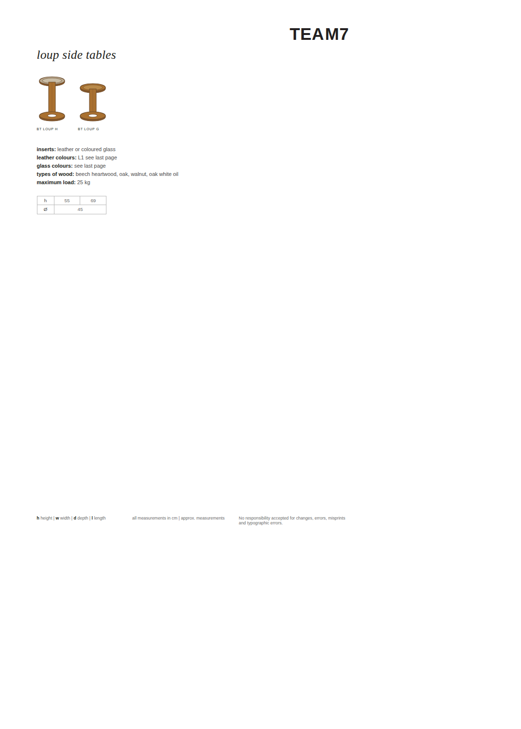TEAM7
loup side tables
BT LOUP H
BT LOUP G
inserts: leather or coloured glass
leather colours: L1 see last page
glass colours: see last page
types of wood: beech heartwood, oak, walnut, oak white oil
maximum load: 25 kg
| h | 55 | 69 |
| Ø | 45 |
h height | w width | d depth | l length
all measurements in cm | approx. measurements
No responsibility accepted for changes, errors, misprints and typographic errors.